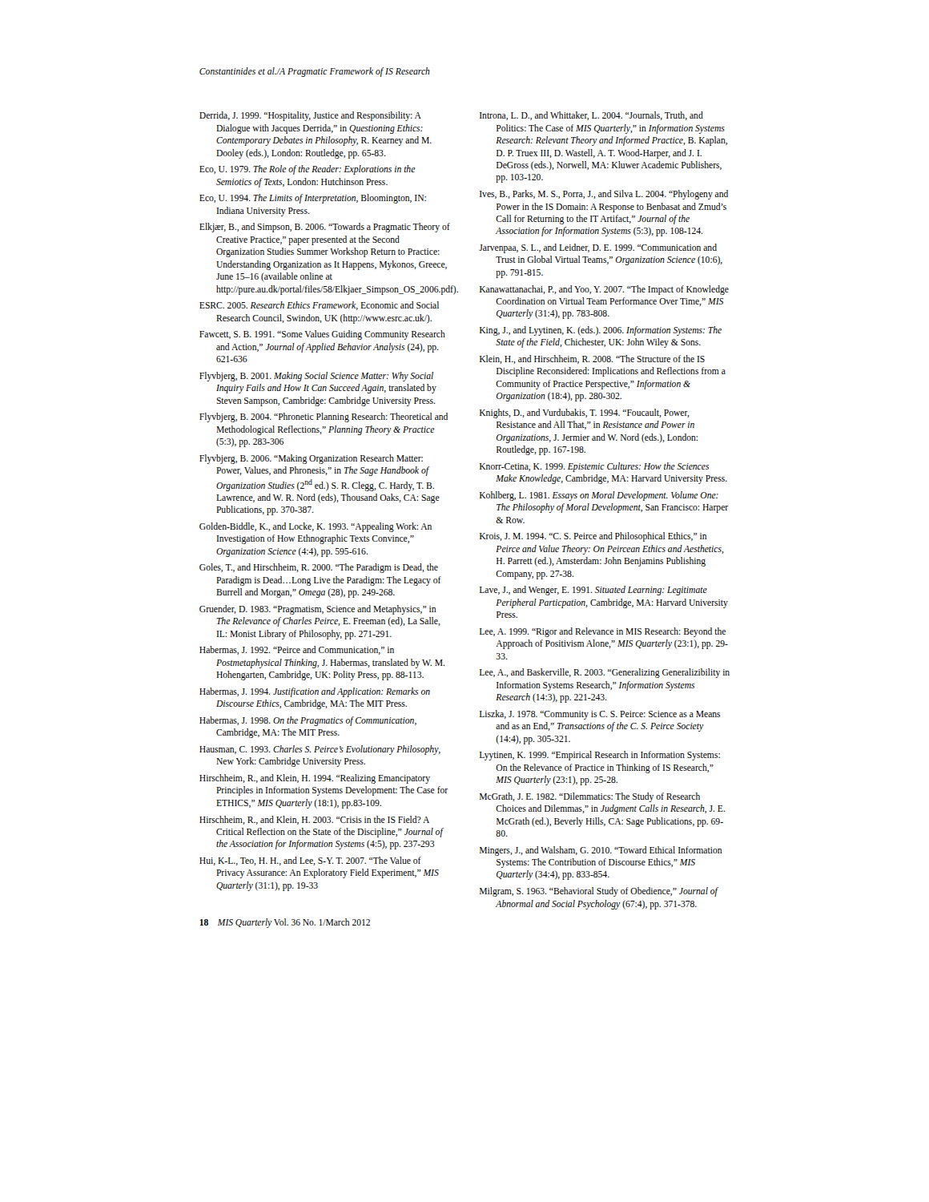Constantinides et al./A Pragmatic Framework of IS Research
Derrida, J. 1999. “Hospitality, Justice and Responsibility: A Dialogue with Jacques Derrida,” in Questioning Ethics: Contemporary Debates in Philosophy, R. Kearney and M. Dooley (eds.), London: Routledge, pp. 65-83.
Eco, U. 1979. The Role of the Reader: Explorations in the Semiotics of Texts, London: Hutchinson Press.
Eco, U. 1994. The Limits of Interpretation, Bloomington, IN: Indiana University Press.
Elkjær, B., and Simpson, B. 2006. “Towards a Pragmatic Theory of Creative Practice,” paper presented at the Second Organization Studies Summer Workshop Return to Practice: Understanding Organization as It Happens, Mykonos, Greece, June 15–16 (available online at http://pure.au.dk/portal/files/58/Elkjaer_Simpson_OS_2006.pdf).
ESRC. 2005. Research Ethics Framework, Economic and Social Research Council, Swindon, UK (http://www.esrc.ac.uk/).
Fawcett, S. B. 1991. “Some Values Guiding Community Research and Action,” Journal of Applied Behavior Analysis (24), pp. 621-636
Flyvbjerg, B. 2001. Making Social Science Matter: Why Social Inquiry Fails and How It Can Succeed Again, translated by Steven Sampson, Cambridge: Cambridge University Press.
Flyvbjerg, B. 2004. “Phronetic Planning Research: Theoretical and Methodological Reflections,” Planning Theory & Practice (5:3), pp. 283-306
Flyvbjerg, B. 2006. “Making Organization Research Matter: Power, Values, and Phronesis,” in The Sage Handbook of Organization Studies (2nd ed.) S. R. Clegg, C. Hardy, T. B. Lawrence, and W. R. Nord (eds), Thousand Oaks, CA: Sage Publications, pp. 370-387.
Golden-Biddle, K., and Locke, K. 1993. “Appealing Work: An Investigation of How Ethnographic Texts Convince,” Organization Science (4:4), pp. 595-616.
Goles, T., and Hirschheim, R. 2000. “The Paradigm is Dead, the Paradigm is Dead…Long Live the Paradigm: The Legacy of Burrell and Morgan,” Omega (28), pp. 249-268.
Gruender, D. 1983. “Pragmatism, Science and Metaphysics,” in The Relevance of Charles Peirce, E. Freeman (ed), La Salle, IL: Monist Library of Philosophy, pp. 271-291.
Habermas, J. 1992. “Peirce and Communication,” in Postmetaphysical Thinking, J. Habermas, translated by W. M. Hohengarten, Cambridge, UK: Polity Press, pp. 88-113.
Habermas, J. 1994. Justification and Application: Remarks on Discourse Ethics, Cambridge, MA: The MIT Press.
Habermas, J. 1998. On the Pragmatics of Communication, Cambridge, MA: The MIT Press.
Hausman, C. 1993. Charles S. Peirce’s Evolutionary Philosophy, New York: Cambridge University Press.
Hirschheim, R., and Klein, H. 1994. “Realizing Emancipatory Principles in Information Systems Development: The Case for ETHICS,” MIS Quarterly (18:1), pp.83-109.
Hirschheim, R., and Klein, H. 2003. “Crisis in the IS Field? A Critical Reflection on the State of the Discipline,” Journal of the Association for Information Systems (4:5), pp. 237-293
Hui, K-L., Teo, H. H., and Lee, S-Y. T. 2007. “The Value of Privacy Assurance: An Exploratory Field Experiment,” MIS Quarterly (31:1), pp. 19-33
Introna, L. D., and Whittaker, L. 2004. “Journals, Truth, and Politics: The Case of MIS Quarterly,” in Information Systems Research: Relevant Theory and Informed Practice, B. Kaplan, D. P. Truex III, D. Wastell, A. T. Wood-Harper, and J. I. DeGross (eds.), Norwell, MA: Kluwer Academic Publishers, pp. 103-120.
Ives, B., Parks, M. S., Porra, J., and Silva L. 2004. “Phylogeny and Power in the IS Domain: A Response to Benbasat and Zmud’s Call for Returning to the IT Artifact,” Journal of the Association for Information Systems (5:3), pp. 108-124.
Jarvenpaa, S. L., and Leidner, D. E. 1999. “Communication and Trust in Global Virtual Teams,” Organization Science (10:6), pp. 791-815.
Kanawattanachai, P., and Yoo, Y. 2007. “The Impact of Knowledge Coordination on Virtual Team Performance Over Time,” MIS Quarterly (31:4), pp. 783-808.
King, J., and Lyytinen, K. (eds.). 2006. Information Systems: The State of the Field, Chichester, UK: John Wiley & Sons.
Klein, H., and Hirschheim, R. 2008. “The Structure of the IS Discipline Reconsidered: Implications and Reflections from a Community of Practice Perspective,” Information & Organization (18:4), pp. 280-302.
Knights, D., and Vurdubakis, T. 1994. “Foucault, Power, Resistance and All That,” in Resistance and Power in Organizations, J. Jermier and W. Nord (eds.), London: Routledge, pp. 167-198.
Knorr-Cetina, K. 1999. Epistemic Cultures: How the Sciences Make Knowledge, Cambridge, MA: Harvard University Press.
Kohlberg, L. 1981. Essays on Moral Development. Volume One: The Philosophy of Moral Development, San Francisco: Harper & Row.
Krois, J. M. 1994. “C. S. Peirce and Philosophical Ethics,” in Peirce and Value Theory: On Peircean Ethics and Aesthetics, H. Parrett (ed.), Amsterdam: John Benjamins Publishing Company, pp. 27-38.
Lave, J., and Wenger, E. 1991. Situated Learning: Legitimate Peripheral Particpation, Cambridge, MA: Harvard University Press.
Lee, A. 1999. “Rigor and Relevance in MIS Research: Beyond the Approach of Positivism Alone,” MIS Quarterly (23:1), pp. 29-33.
Lee, A., and Baskerville, R. 2003. “Generalizing Generalizibility in Information Systems Research,” Information Systems Research (14:3), pp. 221-243.
Liszka, J. 1978. “Community is C. S. Peirce: Science as a Means and as an End,” Transactions of the C. S. Peirce Society (14:4), pp. 305-321.
Lyytinen, K. 1999. “Empirical Research in Information Systems: On the Relevance of Practice in Thinking of IS Research,” MIS Quarterly (23:1), pp. 25-28.
McGrath, J. E. 1982. “Dilemmatics: The Study of Research Choices and Dilemmas,” in Judgment Calls in Research, J. E. McGrath (ed.), Beverly Hills, CA: Sage Publications, pp. 69-80.
Mingers, J., and Walsham, G. 2010. “Toward Ethical Information Systems: The Contribution of Discourse Ethics,” MIS Quarterly (34:4), pp. 833-854.
Milgram, S. 1963. “Behavioral Study of Obedience,” Journal of Abnormal and Social Psychology (67:4), pp. 371-378.
18 MIS Quarterly Vol. 36 No. 1/March 2012